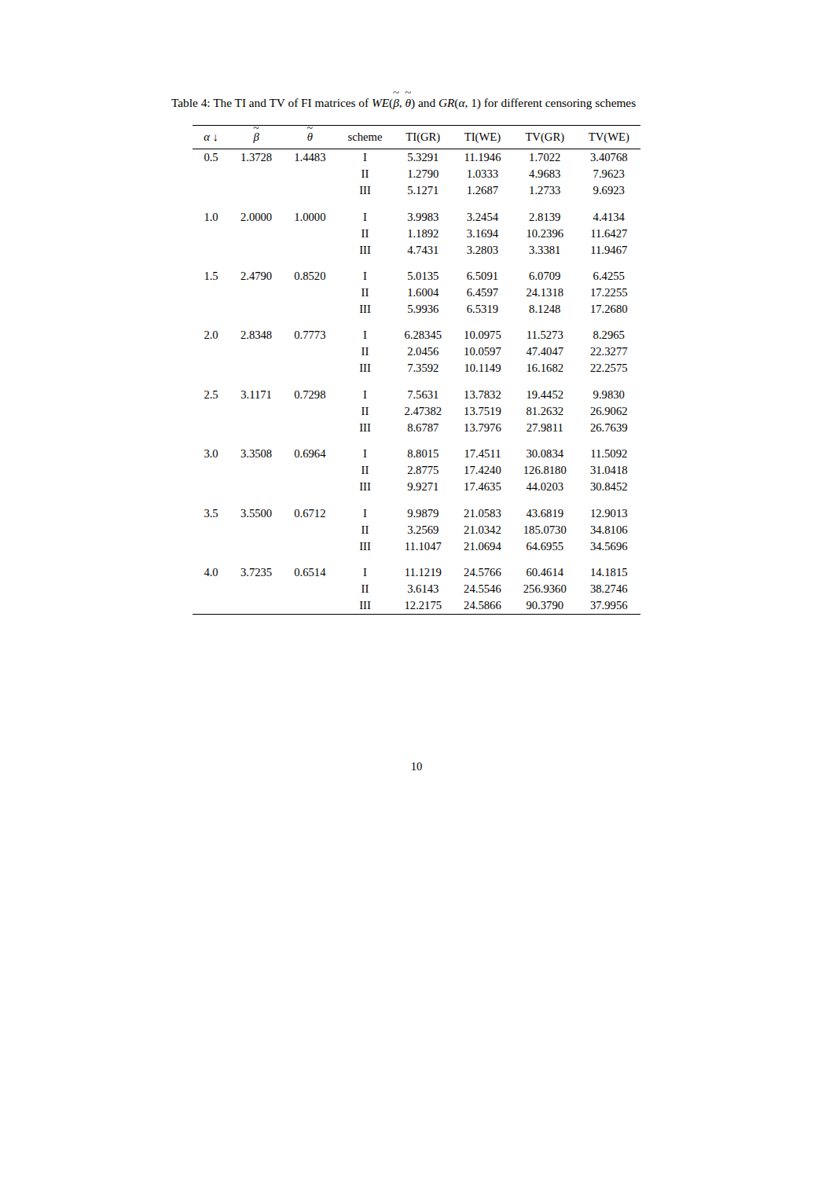Table 4: The TI and TV of FI matrices of WE(~β, ~θ) and GR(α, 1) for different censoring schemes
| α ↓ | ~ β | ~ θ | scheme | TI(GR) | TI(WE) | TV(GR) | TV(WE) |
| --- | --- | --- | --- | --- | --- | --- | --- |
| 0.5 | 1.3728 | 1.4483 | I | 5.3291 | 11.1946 | 1.7022 | 3.40768 |
| | | | II | 1.2790 | 1.0333 | 4.9683 | 7.9623 |
| | | | III | 5.1271 | 1.2687 | 1.2733 | 9.6923 |
| 1.0 | 2.0000 | 1.0000 | I | 3.9983 | 3.2454 | 2.8139 | 4.4134 |
| | | | II | 1.1892 | 3.1694 | 10.2396 | 11.6427 |
| | | | III | 4.7431 | 3.2803 | 3.3381 | 11.9467 |
| 1.5 | 2.4790 | 0.8520 | I | 5.0135 | 6.5091 | 6.0709 | 6.4255 |
| | | | II | 1.6004 | 6.4597 | 24.1318 | 17.2255 |
| | | | III | 5.9936 | 6.5319 | 8.1248 | 17.2680 |
| 2.0 | 2.8348 | 0.7773 | I | 6.28345 | 10.0975 | 11.5273 | 8.2965 |
| | | | II | 2.0456 | 10.0597 | 47.4047 | 22.3277 |
| | | | III | 7.3592 | 10.1149 | 16.1682 | 22.2575 |
| 2.5 | 3.1171 | 0.7298 | I | 7.5631 | 13.7832 | 19.4452 | 9.9830 |
| | | | II | 2.47382 | 13.7519 | 81.2632 | 26.9062 |
| | | | III | 8.6787 | 13.7976 | 27.9811 | 26.7639 |
| 3.0 | 3.3508 | 0.6964 | I | 8.8015 | 17.4511 | 30.0834 | 11.5092 |
| | | | II | 2.8775 | 17.4240 | 126.8180 | 31.0418 |
| | | | III | 9.9271 | 17.4635 | 44.0203 | 30.8452 |
| 3.5 | 3.5500 | 0.6712 | I | 9.9879 | 21.0583 | 43.6819 | 12.9013 |
| | | | II | 3.2569 | 21.0342 | 185.0730 | 34.8106 |
| | | | III | 11.1047 | 21.0694 | 64.6955 | 34.5696 |
| 4.0 | 3.7235 | 0.6514 | I | 11.1219 | 24.5766 | 60.4614 | 14.1815 |
| | | | II | 3.6143 | 24.5546 | 256.9360 | 38.2746 |
| | | | III | 12.2175 | 24.5866 | 90.3790 | 37.9956 |
10